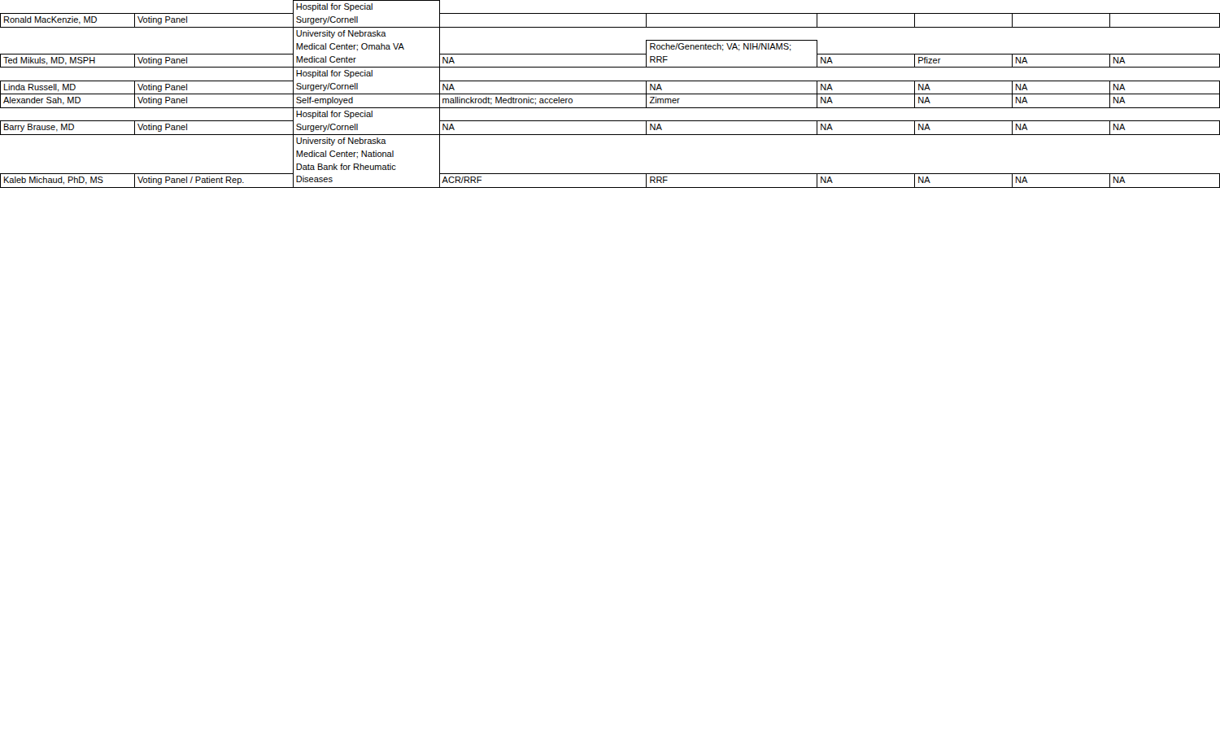| | | Hospital for Special | | | | | | |
| Ronald MacKenzie, MD | Voting Panel | Surgery/Cornell | | | | | | |
| | | University of Nebraska | | | | | | |
| | | Medical Center; Omaha VA | | Roche/Genentech; VA; NIH/NIAMS; | | | | |
| Ted Mikuls, MD, MSPH | Voting Panel | Medical Center | NA | RRF | NA | Pfizer | NA | NA |
| | | Hospital for Special | | | | | | |
| Linda Russell, MD | Voting Panel | Surgery/Cornell | NA | NA | NA | NA | NA | NA |
| Alexander Sah, MD | Voting Panel | Self-employed | mallinckrodt; Medtronic; accelero | Zimmer | NA | NA | NA | NA |
| | | Hospital for Special | | | | | | |
| Barry Brause, MD | Voting Panel | Surgery/Cornell | NA | NA | NA | NA | NA | NA |
| | | University of Nebraska | | | | | | |
| | | Medical Center; National | | | | | | |
| | | Data Bank for Rheumatic | | | | | | |
| Kaleb Michaud, PhD, MS | Voting Panel / Patient Rep. | Diseases | ACR/RRF | RRF | NA | NA | NA | NA |